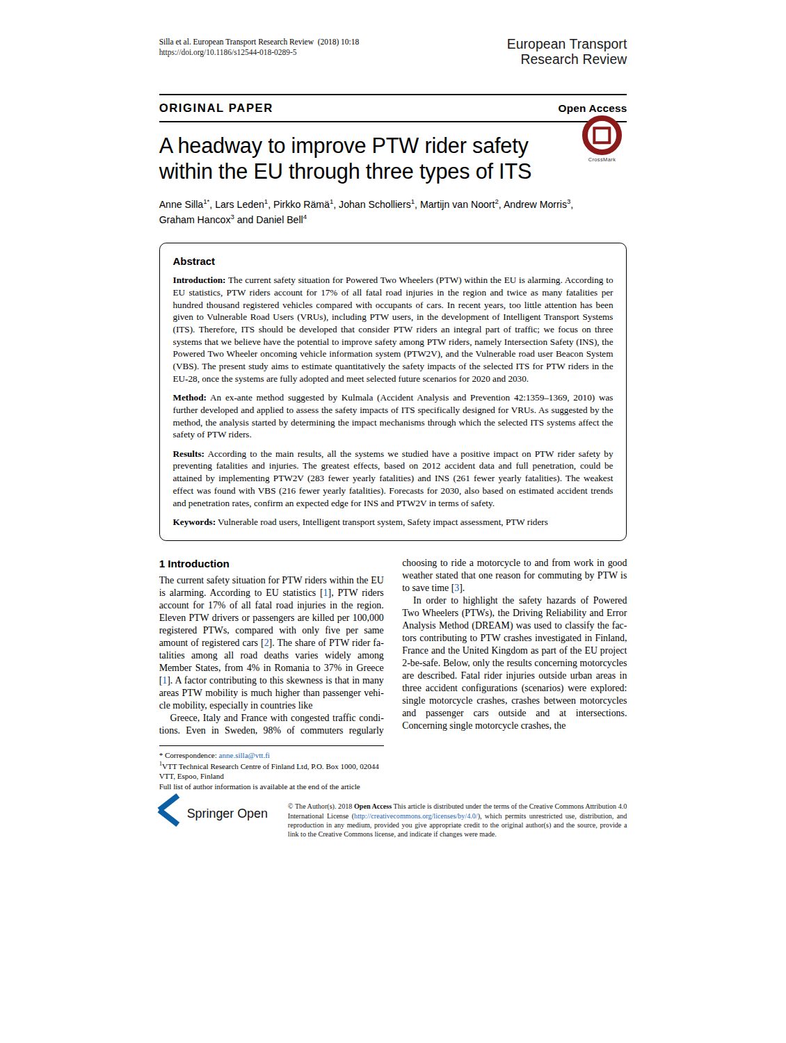Silla et al. European Transport Research Review (2018) 10:18
https://doi.org/10.1186/s12544-018-0289-5
European Transport
Research Review
ORIGINAL PAPER
Open Access
CrossMark
A headway to improve PTW rider safety
within the EU through three types of ITS
Anne Silla1*, Lars Leden1, Pirkko Rämä1, Johan Scholliers1, Martijn van Noort2, Andrew Morris3,
Graham Hancox3 and Daniel Bell4
Abstract
Introduction: The current safety situation for Powered Two Wheelers (PTW) within the EU is alarming. According to EU statistics, PTW riders account for 17% of all fatal road injuries in the region and twice as many fatalities per hundred thousand registered vehicles compared with occupants of cars. In recent years, too little attention has been given to Vulnerable Road Users (VRUs), including PTW users, in the development of Intelligent Transport Systems (ITS). Therefore, ITS should be developed that consider PTW riders an integral part of traffic; we focus on three systems that we believe have the potential to improve safety among PTW riders, namely Intersection Safety (INS), the Powered Two Wheeler oncoming vehicle information system (PTW2V), and the Vulnerable road user Beacon System (VBS). The present study aims to estimate quantitatively the safety impacts of the selected ITS for PTW riders in the EU-28, once the systems are fully adopted and meet selected future scenarios for 2020 and 2030.
Method: An ex-ante method suggested by Kulmala (Accident Analysis and Prevention 42:1359–1369, 2010) was further developed and applied to assess the safety impacts of ITS specifically designed for VRUs. As suggested by the method, the analysis started by determining the impact mechanisms through which the selected ITS systems affect the safety of PTW riders.
Results: According to the main results, all the systems we studied have a positive impact on PTW rider safety by preventing fatalities and injuries. The greatest effects, based on 2012 accident data and full penetration, could be attained by implementing PTW2V (283 fewer yearly fatalities) and INS (261 fewer yearly fatalities). The weakest effect was found with VBS (216 fewer yearly fatalities). Forecasts for 2030, also based on estimated accident trends and penetration rates, confirm an expected edge for INS and PTW2V in terms of safety.
Keywords: Vulnerable road users, Intelligent transport system, Safety impact assessment, PTW riders
1 Introduction
The current safety situation for PTW riders within the EU is alarming. According to EU statistics [1], PTW riders account for 17% of all fatal road injuries in the region. Eleven PTW drivers or passengers are killed per 100,000 registered PTWs, compared with only five per same amount of registered cars [2]. The share of PTW rider fatalities among all road deaths varies widely among Member States, from 4% in Romania to 37% in Greece [1]. A factor contributing to this skewness is that in many areas PTW mobility is much higher than passenger vehicle mobility, especially in countries like
Greece, Italy and France with congested traffic conditions. Even in Sweden, 98% of commuters regularly choosing to ride a motorcycle to and from work in good weather stated that one reason for commuting by PTW is to save time [3].
In order to highlight the safety hazards of Powered Two Wheelers (PTWs), the Driving Reliability and Error Analysis Method (DREAM) was used to classify the factors contributing to PTW crashes investigated in Finland, France and the United Kingdom as part of the EU project 2-be-safe. Below, only the results concerning motorcycles are described. Fatal rider injuries outside urban areas in three accident configurations (scenarios) were explored: single motorcycle crashes, crashes between motorcycles and passenger cars outside and at intersections. Concerning single motorcycle crashes, the
* Correspondence: anne.silla@vtt.fi
1VTT Technical Research Centre of Finland Ltd, P.O. Box 1000, 02044 VTT, Espoo, Finland
Full list of author information is available at the end of the article
Springer Open
© The Author(s). 2018 Open Access This article is distributed under the terms of the Creative Commons Attribution 4.0 International License (http://creativecommons.org/licenses/by/4.0/), which permits unrestricted use, distribution, and reproduction in any medium, provided you give appropriate credit to the original author(s) and the source, provide a link to the Creative Commons license, and indicate if changes were made.